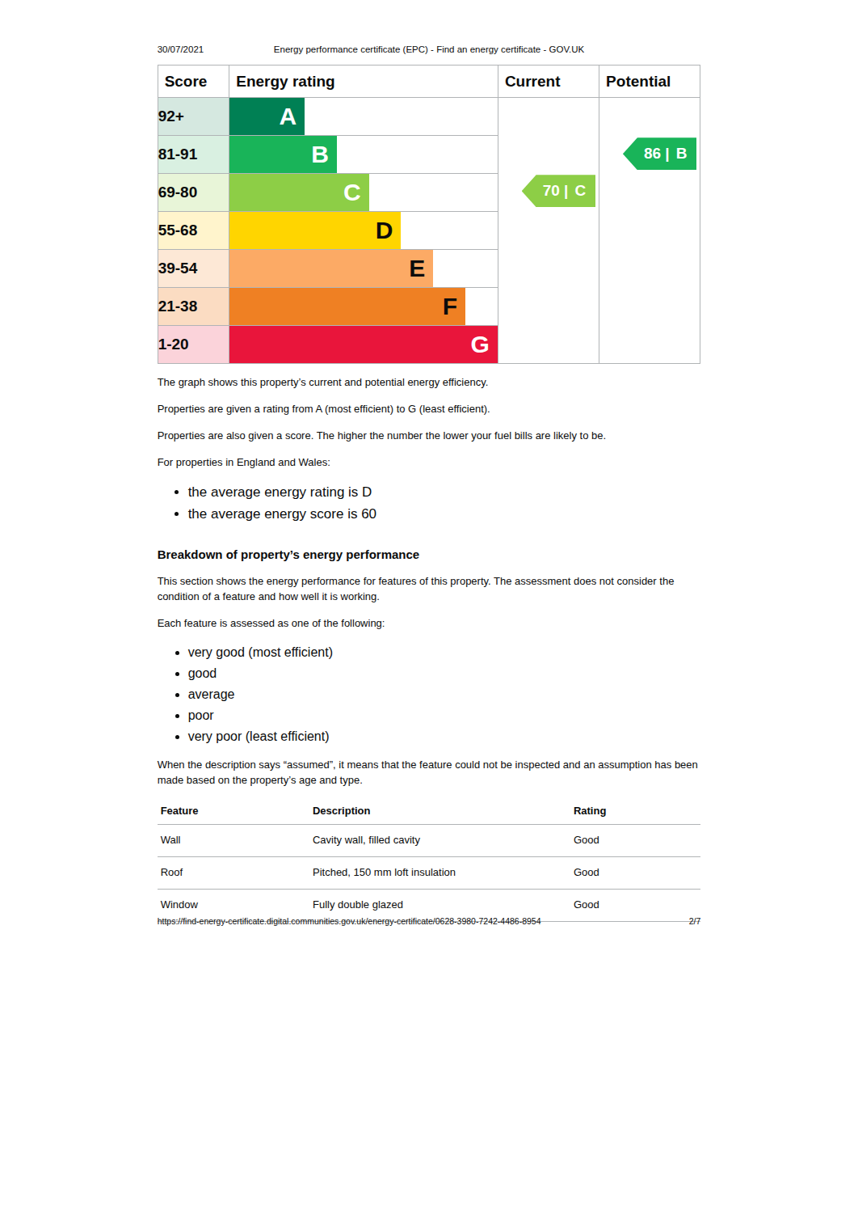30/07/2021
Energy performance certificate (EPC) - Find an energy certificate - GOV.UK
| Score | Energy rating | Current | Potential |
| --- | --- | --- | --- |
| 92+ | A | 70 / C | 86 / B |
| 81-91 | B |
| 69-80 | C |
| 55-68 | D |
| 39-54 | E |
| 21-38 | F |
| 1-20 | G |
The graph shows this property’s current and potential energy efficiency.
Properties are given a rating from A (most efficient) to G (least efficient).
Properties are also given a score. The higher the number the lower your fuel bills are likely to be.
For properties in England and Wales:
the average energy rating is D
the average energy score is 60
Breakdown of property’s energy performance
This section shows the energy performance for features of this property. The assessment does not consider the condition of a feature and how well it is working.
Each feature is assessed as one of the following:
very good (most efficient)
good
average
poor
very poor (least efficient)
When the description says “assumed”, it means that the feature could not be inspected and an assumption has been made based on the property’s age and type.
| Feature | Description | Rating |
| --- | --- | --- |
| Wall | Cavity wall, filled cavity | Good |
| Roof | Pitched, 150 mm loft insulation | Good |
| Window | Fully double glazed | Good |
https://find-energy-certificate.digital.communities.gov.uk/energy-certificate/0628-3980-7242-4486-8954
2/7